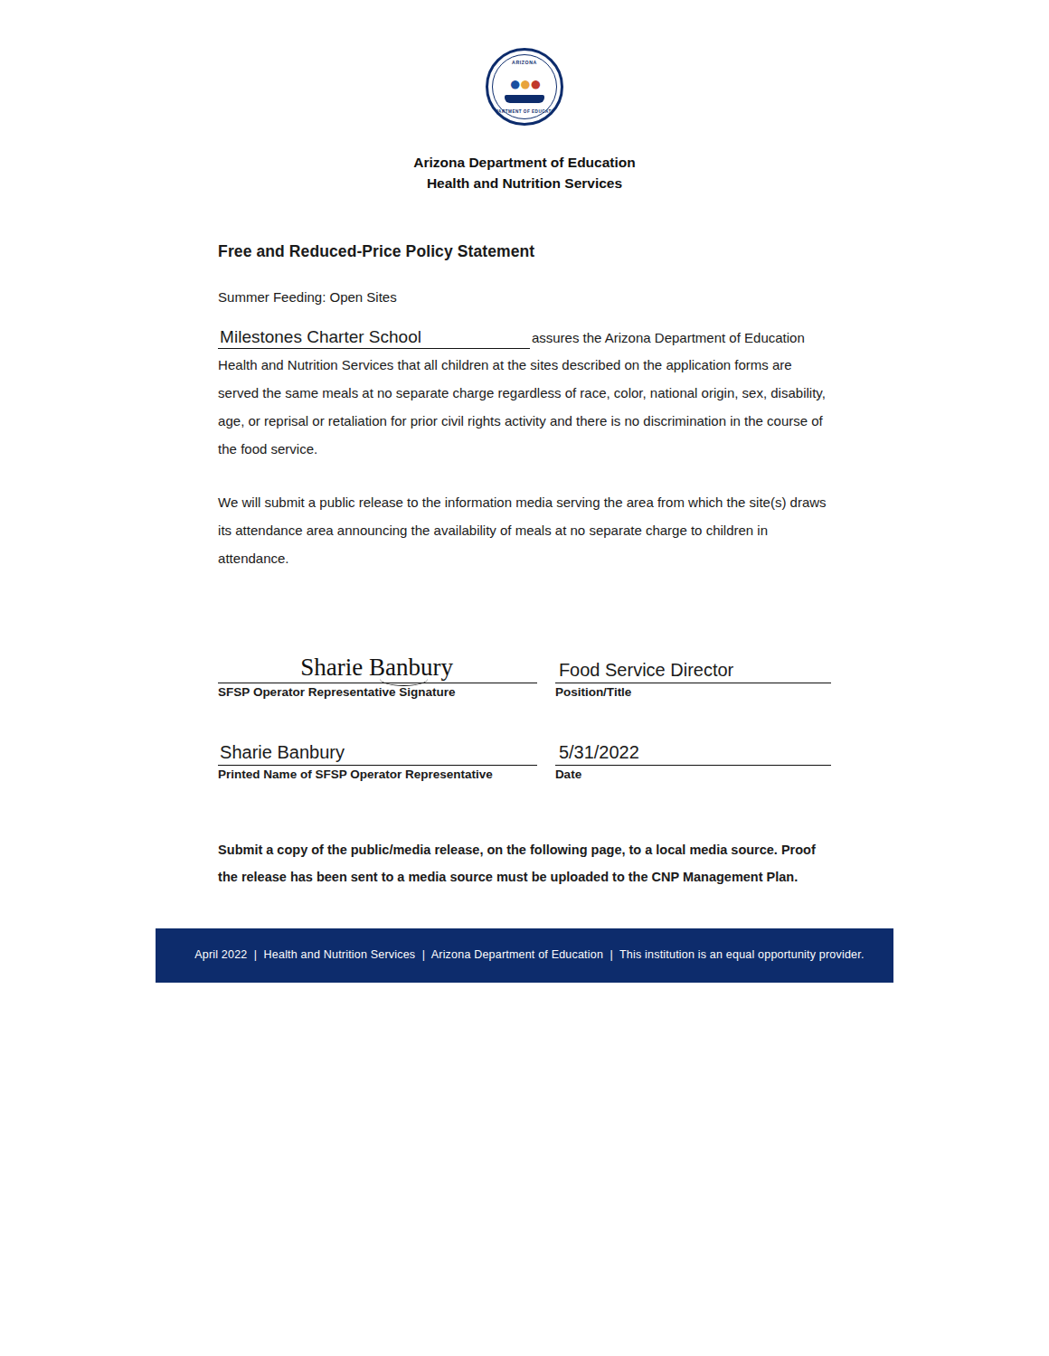ARIZONA
●●●
DEPARTMENT OF EDUCATION
Arizona Department of Education
Health and Nutrition Services
Free and Reduced-Price Policy Statement
Summer Feeding: Open Sites
Milestones Charter Schoolassures the Arizona Department of Education Health and Nutrition Services that all children at the sites described on the application forms are served the same meals at no separate charge regardless of race, color, national origin, sex, disability, age, or reprisal or retaliation for prior civil rights activity and there is no discrimination in the course of the food service.
We will submit a public release to the information media serving the area from which the site(s) draws its attendance area announcing the availability of meals at no separate charge to children in attendance.
| Sharie Banbury | | Food Service Director |
| SFSP Operator Representative Signature | | Position/Title |
| Sharie Banbury | | 5/31/2022 |
| Printed Name of SFSP Operator Representative | | Date |
Submit a copy of the public/media release, on the following page, to a local media source. Proof the release has been sent to a media source must be uploaded to the CNP Management Plan.
April 2022 | Health and Nutrition Services | Arizona Department of Education | This institution is an equal opportunity provider.